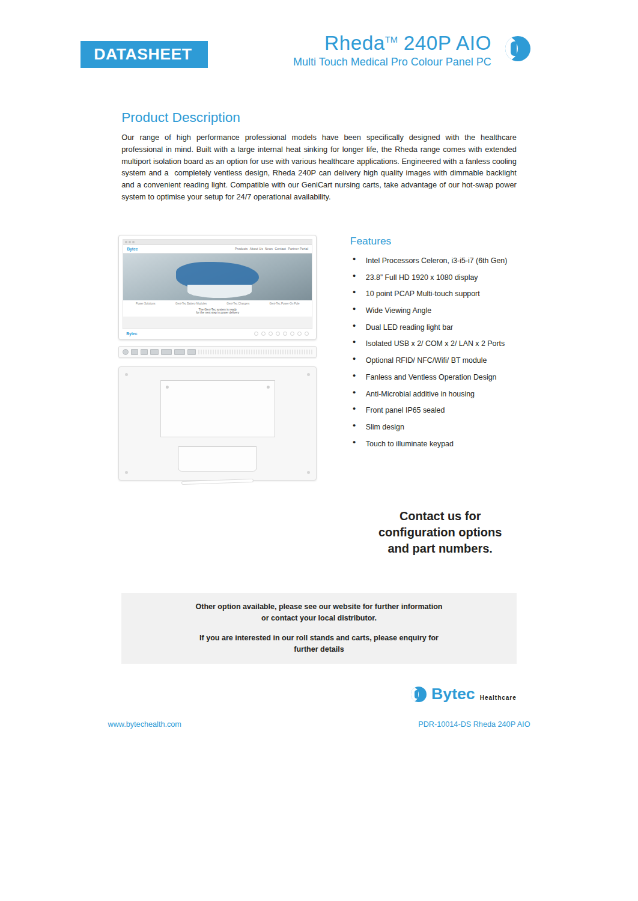DATASHEET
RhedaTM 240P AIO
Multi Touch Medical Pro Colour Panel PC
Product Description
Our range of high performance professional models have been specifically designed with the healthcare professional in mind. Built with a large internal heat sinking for longer life, the Rheda range comes with extended multiport isolation board as an option for use with various healthcare applications. Engineered with a fanless cooling system and a completely ventless design, Rheda 240P can delivery high quality images with dimmable backlight and a convenient reading light. Compatible with our GeniCart nursing carts, take advantage of our hot-swap power system to optimise your setup for 24/7 operational availability.
Bytec
Products About Us News Contact Partner Portal
Power Solutions Geni-Tec Battery Modules Geni-Tec Chargers Geni-Tec Power-On Pole
The Geni-Tec system is ready
for the next step in power delivery
Bytec
Features
Intel Processors Celeron, i3-i5-i7 (6th Gen)
23.8” Full HD 1920 x 1080 display
10 point PCAP Multi-touch support
Wide Viewing Angle
Dual LED reading light bar
Isolated USB x 2/ COM x 2/ LAN x 2 Ports
Optional RFID/ NFC/Wifi/ BT module
Fanless and Ventless Operation Design
Anti-Microbial additive in housing
Front panel IP65 sealed
Slim design
Touch to illuminate keypad
Contact us for
configuration options
and part numbers.
Other option available, please see our website for further information
or contact your local distributor.
If you are interested in our roll stands and carts, please enquiry for
further details
Bytec
Healthcare
www.bytechealth.com PDR-10014-DS Rheda 240P AIO